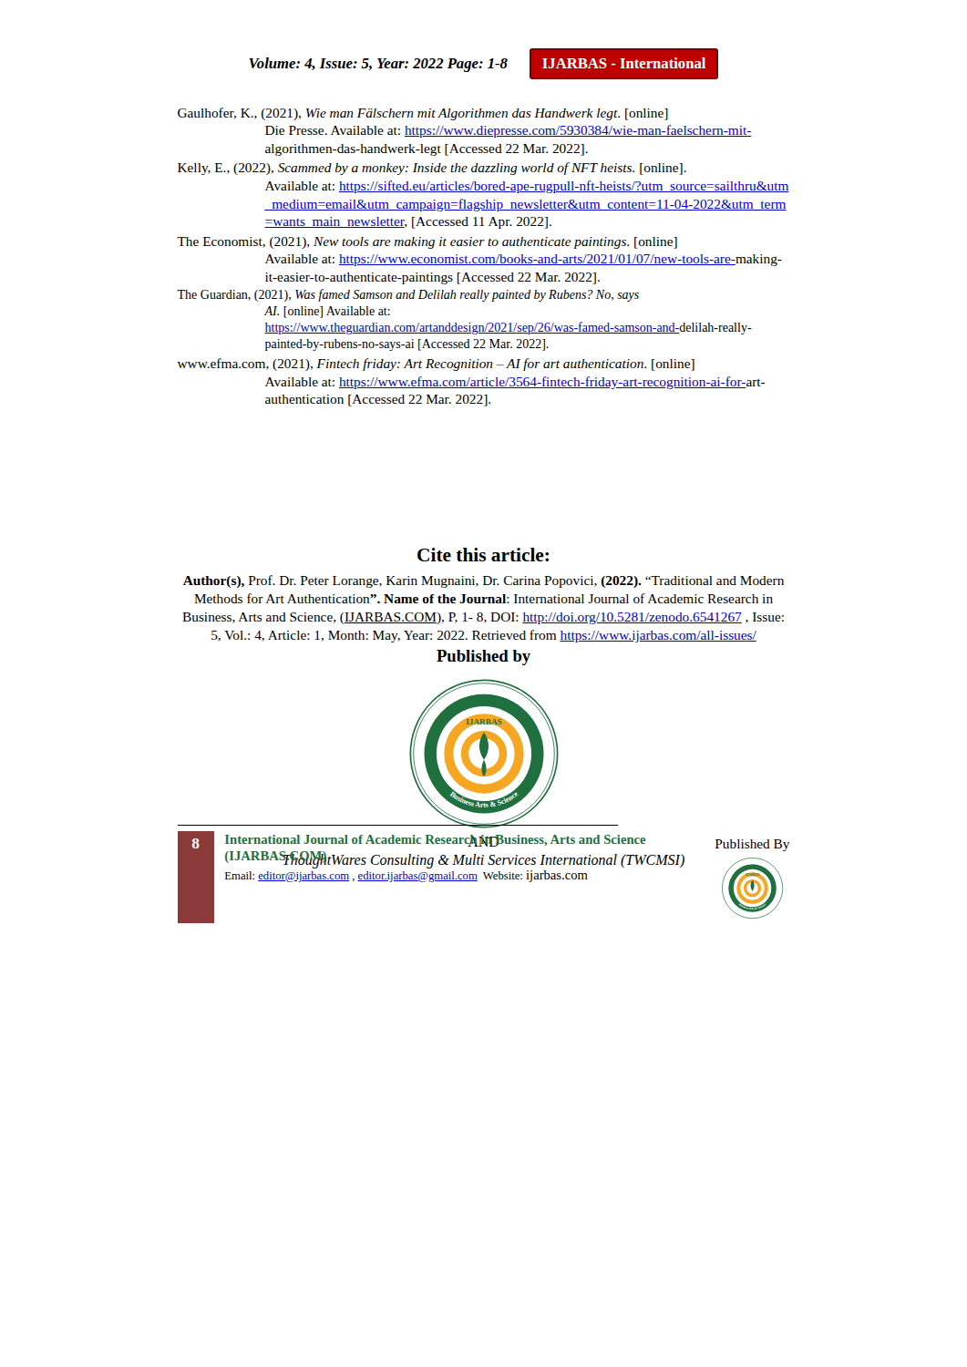Volume: 4, Issue: 5, Year: 2022 Page: 1-8
IJARBAS - International
Gaulhofer, K., (2021), Wie man Fälschern mit Algorithmen das Handwerk legt. [online] Die Presse. Available at: https://www.diepresse.com/5930384/wie-man-faelschern-mit-algorithmen-das-handwerk-legt [Accessed 22 Mar. 2022].
Kelly, E., (2022), Scammed by a monkey: Inside the dazzling world of NFT heists. [online]. Available at: https://sifted.eu/articles/bored-ape-rugpull-nft-heists/?utm_source=sailthru&utm_medium=email&utm_campaign=flagship_newsletter&utm_content=11-04-2022&utm_term=wants_main_newsletter, [Accessed 11 Apr. 2022].
The Economist, (2021), New tools are making it easier to authenticate paintings. [online] Available at: https://www.economist.com/books-and-arts/2021/01/07/new-tools-are-making-it-easier-to-authenticate-paintings [Accessed 22 Mar. 2022].
The Guardian, (2021), Was famed Samson and Delilah really painted by Rubens? No, says AI. [online] Available at: https://www.theguardian.com/artanddesign/2021/sep/26/was-famed-samson-and-delilah-really-painted-by-rubens-no-says-ai [Accessed 22 Mar. 2022].
www.efma.com, (2021), Fintech friday: Art Recognition – AI for art authentication. [online] Available at: https://www.efma.com/article/3564-fintech-friday-art-recognition-ai-for-art-authentication [Accessed 22 Mar. 2022].
Cite this article:
Author(s), Prof. Dr. Peter Lorange, Karin Mugnaini, Dr. Carina Popovici, (2022). “Traditional and Modern Methods for Art Authentication”. Name of the Journal: International Journal of Academic Research in Business, Arts and Science, (IJARBAS.COM), P, 1- 8, DOI: http://doi.org/10.5281/zenodo.6541267 , Issue: 5, Vol.: 4, Article: 1, Month: May, Year: 2022. Retrieved from https://www.ijarbas.com/all-issues/
Published by
International Journal of Academic Research in Business Arts & Science IJARBAS
AND
ThoughtWares Consulting & Multi Services International (TWCMSI)
8
International Journal of Academic Research in Business, Arts and Science (IJARBAS.COM)
Email: editor@ijarbas.com , editor.ijarbas@gmail.com Website: ijarbas.com
Published By
International Journal of Academic Research in Business Arts & Science IJARBAS